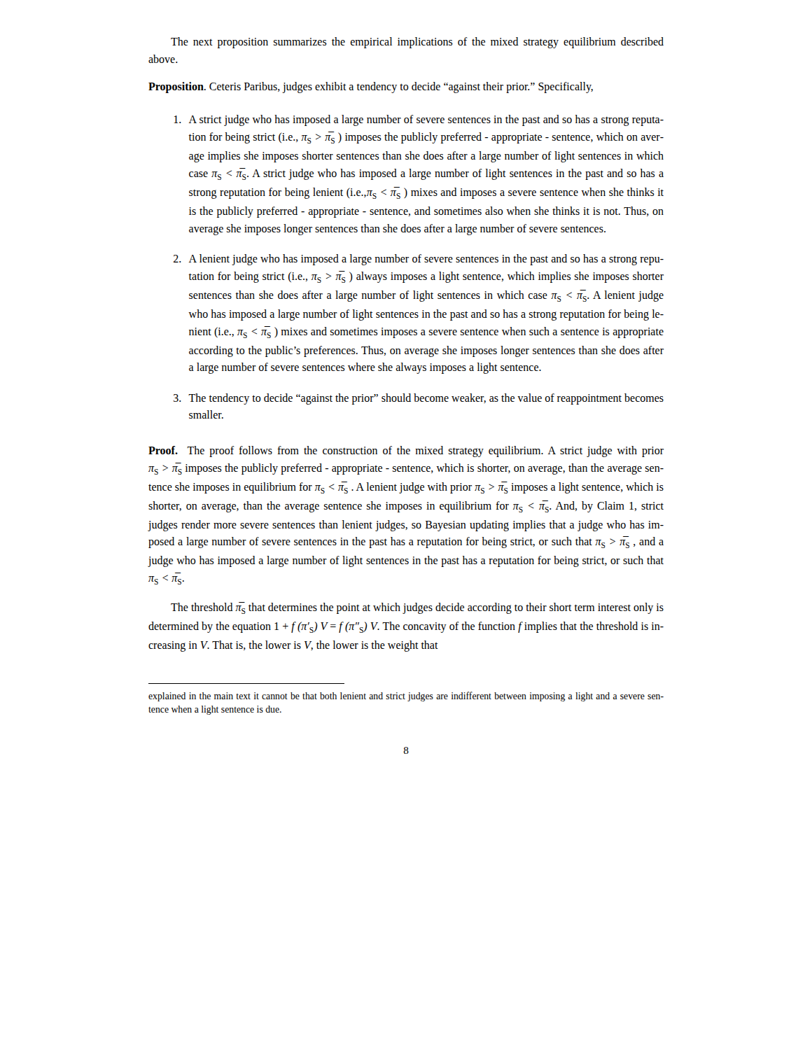The next proposition summarizes the empirical implications of the mixed strategy equilibrium described above.
Proposition. Ceteris Paribus, judges exhibit a tendency to decide “against their prior.” Specifically,
A strict judge who has imposed a large number of severe sentences in the past and so has a strong reputation for being strict (i.e., πS > π̅S ) imposes the publicly preferred - appropriate - sentence, which on average implies she imposes shorter sentences than she does after a large number of light sentences in which case πS < π̅S. A strict judge who has imposed a large number of light sentences in the past and so has a strong reputation for being lenient (i.e.,πS < π̅S ) mixes and imposes a severe sentence when she thinks it is the publicly preferred - appropriate - sentence, and sometimes also when she thinks it is not. Thus, on average she imposes longer sentences than she does after a large number of severe sentences.
A lenient judge who has imposed a large number of severe sentences in the past and so has a strong reputation for being strict (i.e., πS > π̅S ) always imposes a light sentence, which implies she imposes shorter sentences than she does after a large number of light sentences in which case πS < π̅S. A lenient judge who has imposed a large number of light sentences in the past and so has a strong reputation for being lenient (i.e., πS < π̅S ) mixes and sometimes imposes a severe sentence when such a sentence is appropriate according to the public’s preferences. Thus, on average she imposes longer sentences than she does after a large number of severe sentences where she always imposes a light sentence.
The tendency to decide “against the prior” should become weaker, as the value of reappointment becomes smaller.
Proof. The proof follows from the construction of the mixed strategy equilibrium. A strict judge with prior πS > π̅S imposes the publicly preferred - appropriate - sentence, which is shorter, on average, than the average sentence she imposes in equilibrium for πS < π̅S . A lenient judge with prior πS > π̅S imposes a light sentence, which is shorter, on average, than the average sentence she imposes in equilibrium for πS < π̅S. And, by Claim 1, strict judges render more severe sentences than lenient judges, so Bayesian updating implies that a judge who has imposed a large number of severe sentences in the past has a reputation for being strict, or such that πS > π̅S , and a judge who has imposed a large number of light sentences in the past has a reputation for being strict, or such that πS < π̅S.
The threshold π̅S that determines the point at which judges decide according to their short term interest only is determined by the equation 1 + f (π′S) V = f (π″S) V. The concavity of the function f implies that the threshold is increasing in V. That is, the lower is V, the lower is the weight that
explained in the main text it cannot be that both lenient and strict judges are indifferent between imposing a light and a severe sentence when a light sentence is due.
8